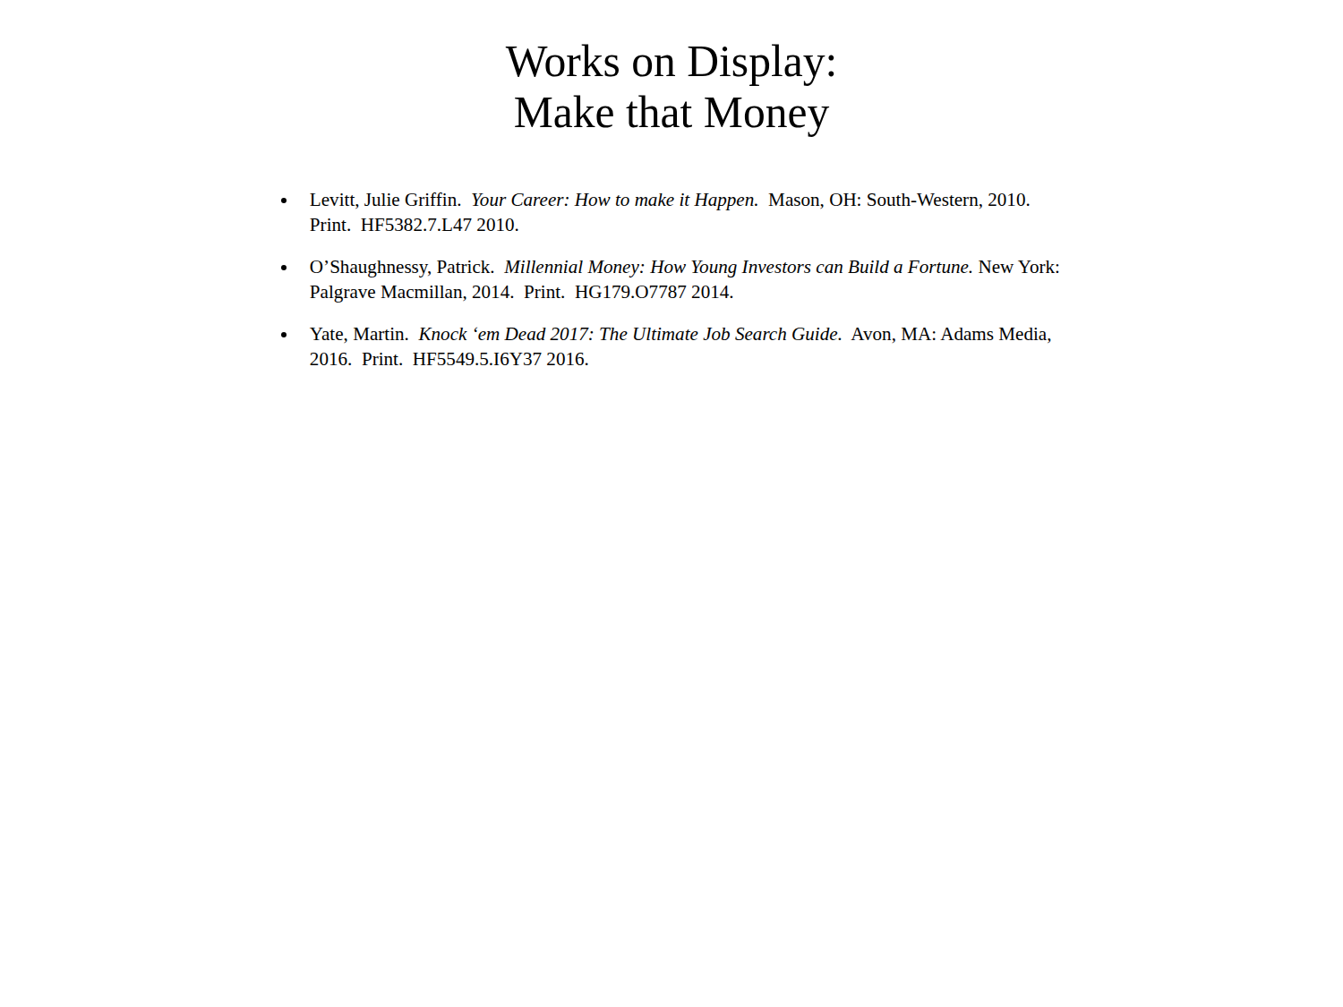Works on Display:
Make that Money
Levitt, Julie Griffin. Your Career: How to make it Happen. Mason, OH: South-Western, 2010. Print. HF5382.7.L47 2010.
O’Shaughnessy, Patrick. Millennial Money: How Young Investors can Build a Fortune. New York: Palgrave Macmillan, 2014. Print. HG179.O7787 2014.
Yate, Martin. Knock ‘em Dead 2017: The Ultimate Job Search Guide. Avon, MA: Adams Media, 2016. Print. HF5549.5.I6Y37 2016.